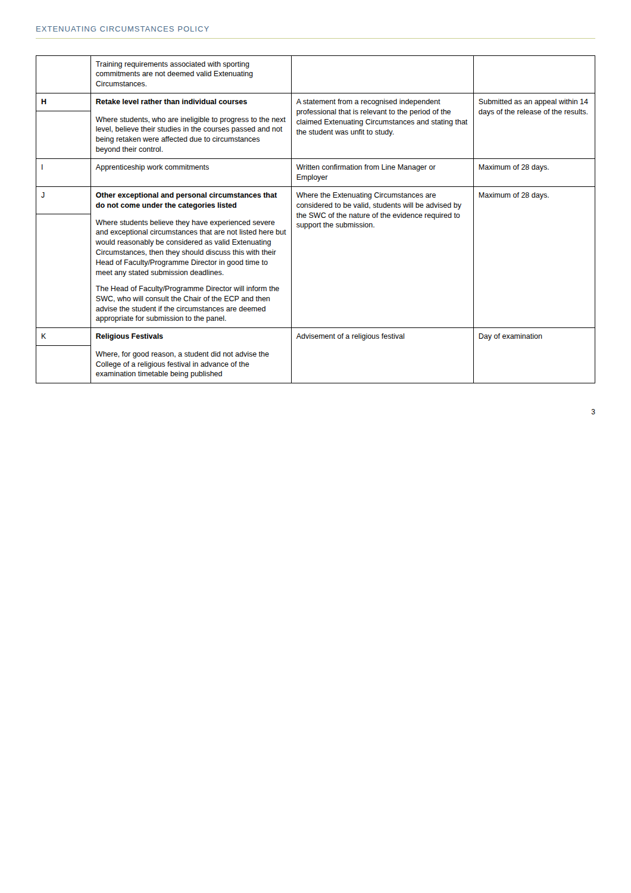EXTENUATING CIRCUMSTANCES POLICY
| | Training requirements associated with sporting commitments are not deemed valid Extenuating Circumstances. | | |
| H | Retake level rather than individual courses | A statement from a recognised independent professional that is relevant to the period of the claimed Extenuating Circumstances and stating that the student was unfit to study. | Submitted as an appeal within 14 days of the release of the results. |
| | Where students, who are ineligible to progress to the next level, believe their studies in the courses passed and not being retaken were affected due to circumstances beyond their control. |
| I | Apprenticeship work commitments | Written confirmation from Line Manager or Employer | Maximum of 28 days. |
| J | Other exceptional and personal circumstances that do not come under the categories listed | Where the Extenuating Circumstances are considered to be valid, students will be advised by the SWC of the nature of the evidence required to support the submission. | Maximum of 28 days. |
| | Where students believe they have experienced severe and exceptional circumstances that are not listed here but would reasonably be considered as valid Extenuating Circumstances, then they should discuss this with their Head of Faculty/Programme Director in good time to meet any stated submission deadlines. The Head of Faculty/Programme Director will inform the SWC, who will consult the Chair of the ECP and then advise the student if the circumstances are deemed appropriate for submission to the panel. |
| K | Religious Festivals | Advisement of a religious festival | Day of examination |
| | Where, for good reason, a student did not advise the College of a religious festival in advance of the examination timetable being published |
3